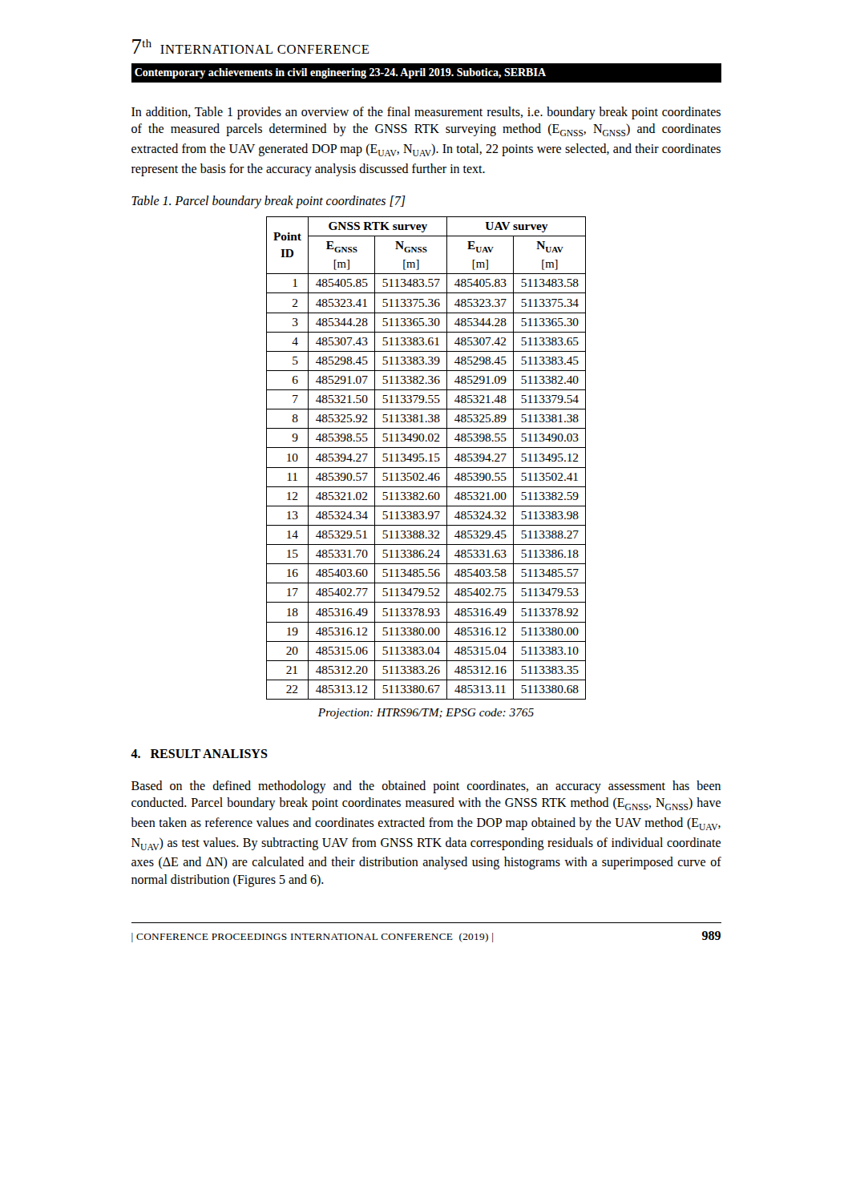7 th INTERNATIONAL CONFERENCE
Contemporary achievements in civil engineering 23-24. April 2019. Subotica, SERBIA
In addition, Table 1 provides an overview of the final measurement results, i.e. boundary break point coordinates of the measured parcels determined by the GNSS RTK surveying method (EGNSS, NGNSS) and coordinates extracted from the UAV generated DOP map (EUAV, NUAV). In total, 22 points were selected, and their coordinates represent the basis for the accuracy analysis discussed further in text.
Table 1. Parcel boundary break point coordinates [7]
| Point ID | GNSS RTK survey | UAV survey |
| --- | --- | --- |
| E GNSS [m] | N GNSS [m] | E UAV [m] | N UAV [m] |
| 1 | 485405.85 | 5113483.57 | 485405.83 | 5113483.58 |
| 2 | 485323.41 | 5113375.36 | 485323.37 | 5113375.34 |
| 3 | 485344.28 | 5113365.30 | 485344.28 | 5113365.30 |
| 4 | 485307.43 | 5113383.61 | 485307.42 | 5113383.65 |
| 5 | 485298.45 | 5113383.39 | 485298.45 | 5113383.45 |
| 6 | 485291.07 | 5113382.36 | 485291.09 | 5113382.40 |
| 7 | 485321.50 | 5113379.55 | 485321.48 | 5113379.54 |
| 8 | 485325.92 | 5113381.38 | 485325.89 | 5113381.38 |
| 9 | 485398.55 | 5113490.02 | 485398.55 | 5113490.03 |
| 10 | 485394.27 | 5113495.15 | 485394.27 | 5113495.12 |
| 11 | 485390.57 | 5113502.46 | 485390.55 | 5113502.41 |
| 12 | 485321.02 | 5113382.60 | 485321.00 | 5113382.59 |
| 13 | 485324.34 | 5113383.97 | 485324.32 | 5113383.98 |
| 14 | 485329.51 | 5113388.32 | 485329.45 | 5113388.27 |
| 15 | 485331.70 | 5113386.24 | 485331.63 | 5113386.18 |
| 16 | 485403.60 | 5113485.56 | 485403.58 | 5113485.57 |
| 17 | 485402.77 | 5113479.52 | 485402.75 | 5113479.53 |
| 18 | 485316.49 | 5113378.93 | 485316.49 | 5113378.92 |
| 19 | 485316.12 | 5113380.00 | 485316.12 | 5113380.00 |
| 20 | 485315.06 | 5113383.04 | 485315.04 | 5113383.10 |
| 21 | 485312.20 | 5113383.26 | 485312.16 | 5113383.35 |
| 22 | 485313.12 | 5113380.67 | 485313.11 | 5113380.68 |
Projection: HTRS96/TM; EPSG code: 3765
4. RESULT ANALISYS
Based on the defined methodology and the obtained point coordinates, an accuracy assessment has been conducted. Parcel boundary break point coordinates measured with the GNSS RTK method (EGNSS, NGNSS) have been taken as reference values and coordinates extracted from the DOP map obtained by the UAV method (EUAV, NUAV) as test values. By subtracting UAV from GNSS RTK data corresponding residuals of individual coordinate axes (ΔE and ΔN) are calculated and their distribution analysed using histograms with a superimposed curve of normal distribution (Figures 5 and 6).
| CONFERENCE PROCEEDINGS INTERNATIONAL CONFERENCE (2019) | 989